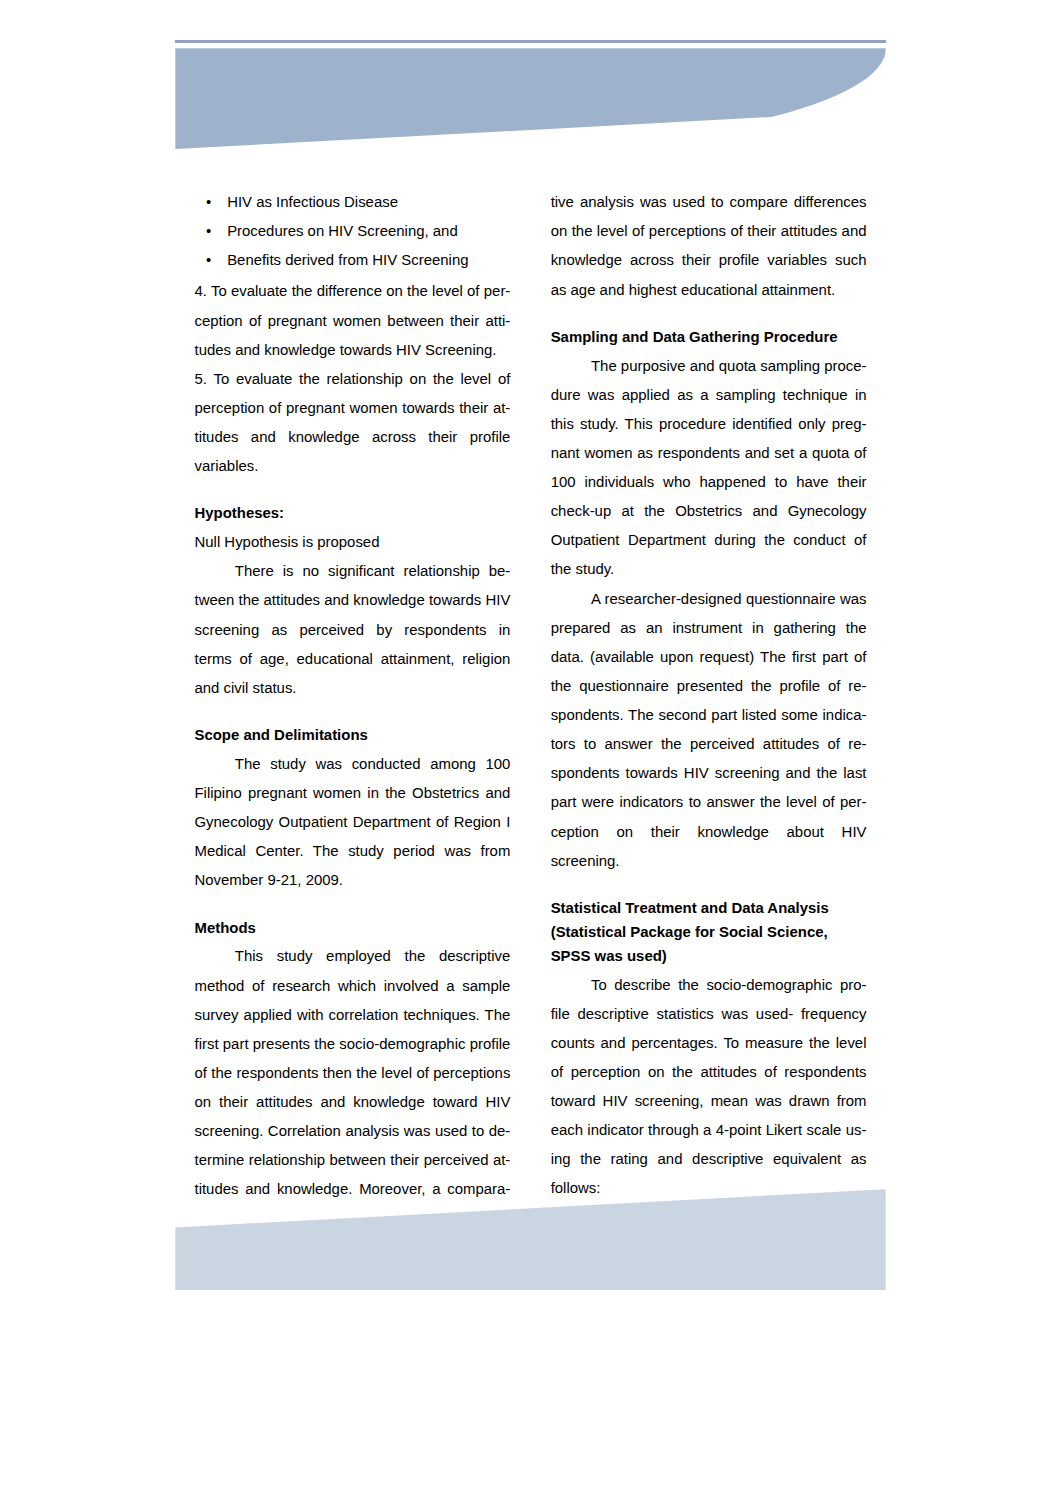HIV as Infectious Disease
Procedures on HIV Screening, and
Benefits derived from HIV Screening
4. To evaluate the difference on the level of perception of pregnant women between their attitudes and knowledge towards HIV Screening.
5. To evaluate the relationship on the level of perception of pregnant women towards their attitudes and knowledge across their profile variables.
Hypotheses:
Null Hypothesis is proposed
There is no significant relationship between the attitudes and knowledge towards HIV screening as perceived by respondents in terms of age, educational attainment, religion and civil status.
Scope and Delimitations
The study was conducted among 100 Filipino pregnant women in the Obstetrics and Gynecology Outpatient Department of Region I Medical Center. The study period was from November 9-21, 2009.
Methods
This study employed the descriptive method of research which involved a sample survey applied with correlation techniques. The first part presents the socio-demographic profile of the respondents then the level of perceptions on their attitudes and knowledge toward HIV screening. Correlation analysis was used to determine relationship between their perceived attitudes and knowledge. Moreover, a comparative analysis was used to compare differences on the level of perceptions of their attitudes and knowledge across their profile variables such as age and highest educational attainment.
Sampling and Data Gathering Procedure
The purposive and quota sampling procedure was applied as a sampling technique in this study. This procedure identified only pregnant women as respondents and set a quota of 100 individuals who happened to have their check-up at the Obstetrics and Gynecology Outpatient Department during the conduct of the study.
A researcher-designed questionnaire was prepared as an instrument in gathering the data. (available upon request) The first part of the questionnaire presented the profile of respondents. The second part listed some indicators to answer the perceived attitudes of respondents towards HIV screening and the last part were indicators to answer the level of perception on their knowledge about HIV screening.
Statistical Treatment and Data Analysis (Statistical Package for Social Science, SPSS was used)
To describe the socio-demographic profile descriptive statistics was used- frequency counts and percentages. To measure the level of perception on the attitudes of respondents toward HIV screening, mean was drawn from each indicator through a 4-point Likert scale using the rating and descriptive equivalent as follows: